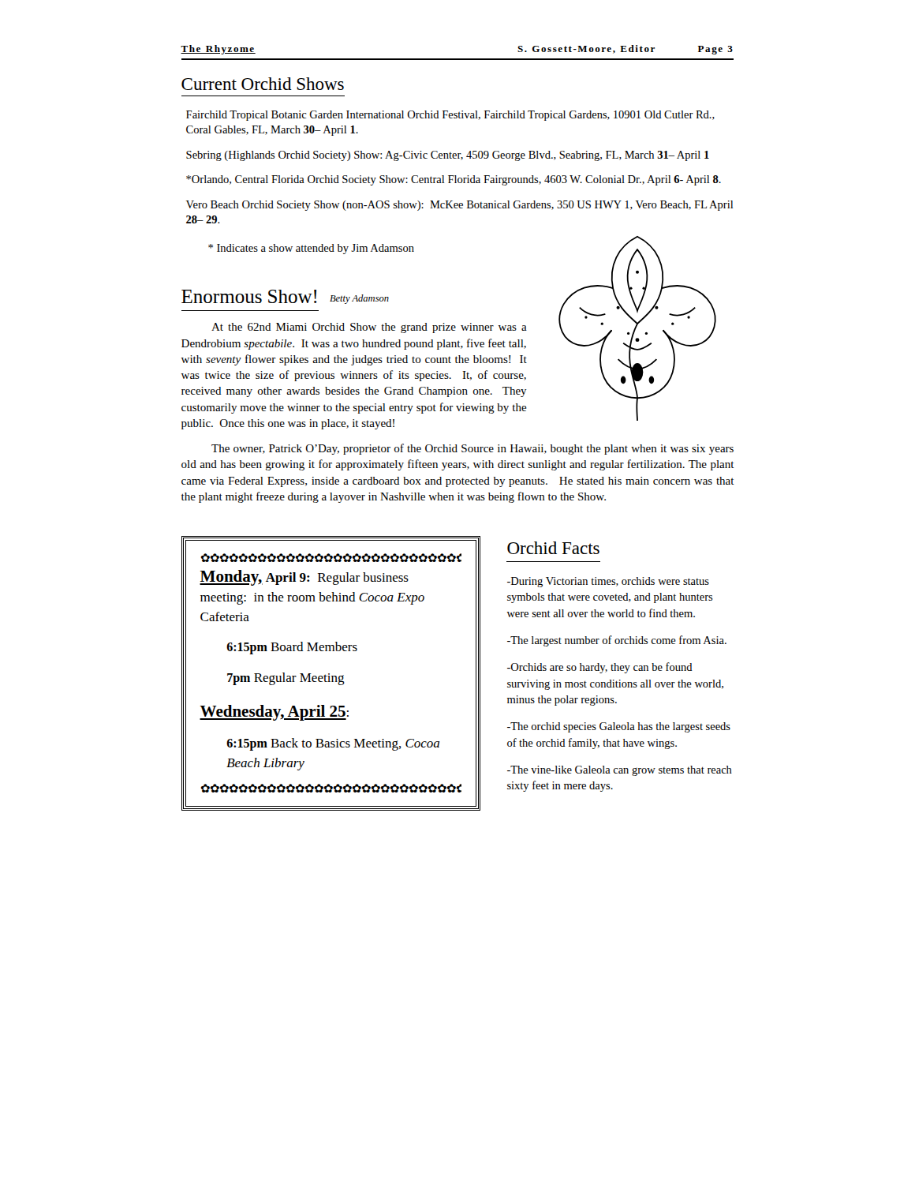The Rhyzome S. Gossett-Moore, Editor Page 3
Current Orchid Shows
Fairchild Tropical Botanic Garden International Orchid Festival, Fairchild Tropical Gardens, 10901 Old Cutler Rd., Coral Gables, FL, March 30– April 1.
Sebring (Highlands Orchid Society) Show: Ag-Civic Center, 4509 George Blvd., Seabring, FL, March 31– April 1
*Orlando, Central Florida Orchid Society Show: Central Florida Fairgrounds, 4603 W. Colonial Dr., April 6- April 8.
Vero Beach Orchid Society Show (non-AOS show): McKee Botanical Gardens, 350 US HWY 1, Vero Beach, FL April 28– 29.
* Indicates a show attended by Jim Adamson
Enormous Show!
Betty Adamson
At the 62nd Miami Orchid Show the grand prize winner was a Dendrobium spectabile. It was a two hundred pound plant, five feet tall, with seventy flower spikes and the judges tried to count the blooms! It was twice the size of previous winners of its species. It, of course, received many other awards besides the Grand Champion one. They customarily move the winner to the special entry spot for viewing by the public. Once this one was in place, it stayed!
The owner, Patrick O’Day, proprietor of the Orchid Source in Hawaii, bought the plant when it was six years old and has been growing it for approximately fifteen years, with direct sunlight and regular fertilization. The plant came via Federal Express, inside a cardboard box and protected by peanuts. He stated his main concern was that the plant might freeze during a layover in Nashville when it was being flown to the Show.
✿✿✿✿✿✿✿✿✿✿✿✿✿✿✿✿✿✿✿✿✿✿✿✿✿✿✿✿✿✿✿✿✿✿✿✿✿✿✿✿
Monday, April 9: Regular business meeting: in the room behind Cocoa Expo Cafeteria
6:15pm Board Members
7pm Regular Meeting
Wednesday, April 25:
6:15pm Back to Basics Meeting, Cocoa Beach Library
✿✿✿✿✿✿✿✿✿✿✿✿✿✿✿✿✿✿✿✿✿✿✿✿✿✿✿✿✿✿✿✿✿✿✿✿✿✿✿✿
Orchid Facts
-During Victorian times, orchids were status symbols that were coveted, and plant hunters were sent all over the world to find them.
-The largest number of orchids come from Asia.
-Orchids are so hardy, they can be found surviving in most conditions all over the world, minus the polar regions.
-The orchid species Galeola has the largest seeds of the orchid family, that have wings.
-The vine-like Galeola can grow stems that reach sixty feet in mere days.